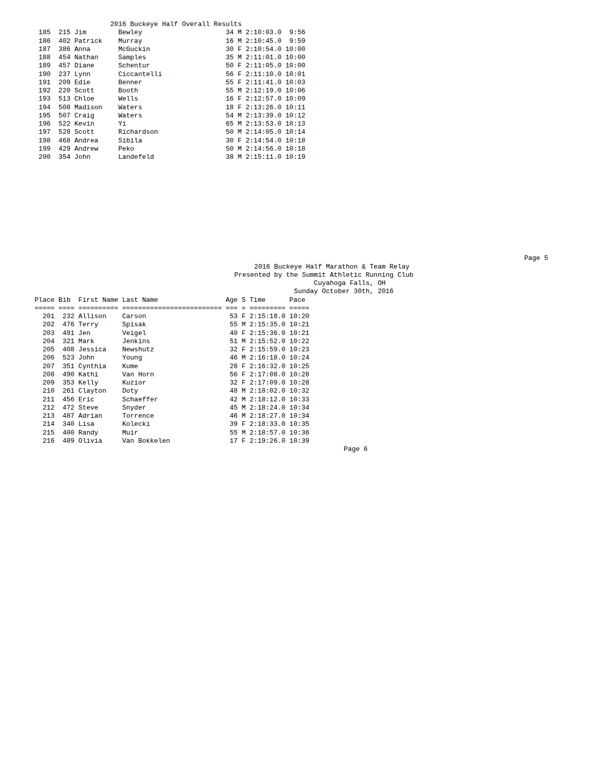2016 Buckeye Half Overall Results
  185  215 Jim        Bewley                     34 M 2:10:03.0  9:56
  186  402 Patrick    Murray                     16 M 2:10:45.0  9:59
  187  386 Anna       McGuckin                   30 F 2:10:54.0 10:00
  188  454 Nathan     Samples                    35 M 2:11:01.0 10:00
  189  457 Diane      Schentur                   50 F 2:11:05.0 10:00
  190  237 Lynn       Ciccantelli                56 F 2:11:10.0 10:01
  191  209 Edie       Benner                     55 F 2:11:41.0 10:03
  192  220 Scott      Booth                      55 M 2:12:19.0 10:06
  193  513 Chloe      Wells                      16 F 2:12:57.0 10:09
  194  508 Madison    Waters                     18 F 2:13:26.0 10:11
  195  507 Craig      Waters                     54 M 2:13:39.0 10:12
  196  522 Kevin      Yi                         65 M 2:13:53.0 10:13
  197  528 Scott      Richardson                 50 M 2:14:05.0 10:14
  198  468 Andrea     Sibila                     30 F 2:14:54.0 10:18
  199  429 Andrew     Peko                       50 M 2:14:56.0 10:18
  200  354 John       Landefeld                  38 M 2:15:11.0 10:19
                                                            Page 5
                  2016 Buckeye Half Marathon & Team Relay
              Presented by the Summit Athletic Running Club
                           Cuyahoga Falls, OH
                        Sunday October 30th, 2016
 Place Bib  First Name Last Name                 Age S Time      Pace
 ===== ==== ========== ========================= === = ========= =====
   201  232 Allison    Carson                     53 F 2:15:18.0 10:20
   202  476 Terry      Spisak                     55 M 2:15:35.0 10:21
   203  491 Jen        Veigel                     40 F 2:15:36.0 10:21
   204  321 Mark       Jenkins                    51 M 2:15:52.0 10:22
   205  408 Jessica    Newshutz                   32 F 2:15:59.0 10:23
   206  523 John       Young                      46 M 2:16:18.0 10:24
   207  351 Cynthia    Kume                       28 F 2:16:32.0 10:25
   208  490 Kathi      Van Horn                   56 F 2:17:08.0 10:28
   209  353 Kelly      Kuzior                     32 F 2:17:09.0 10:28
   210  261 Clayton    Doty                       48 M 2:18:02.0 10:32
   211  456 Eric       Schaeffer                  42 M 2:18:12.0 10:33
   212  472 Steve      Snyder                     45 M 2:18:24.0 10:34
   213  487 Adrian     Torrence                   46 M 2:18:27.0 10:34
   214  340 Lisa       Kolecki                    39 F 2:18:33.0 10:35
   215  400 Randy      Muir                       55 M 2:18:57.0 10:36
   216  489 Olivia     Van Bokkelen               17 F 2:19:26.0 10:39
                              Page 6